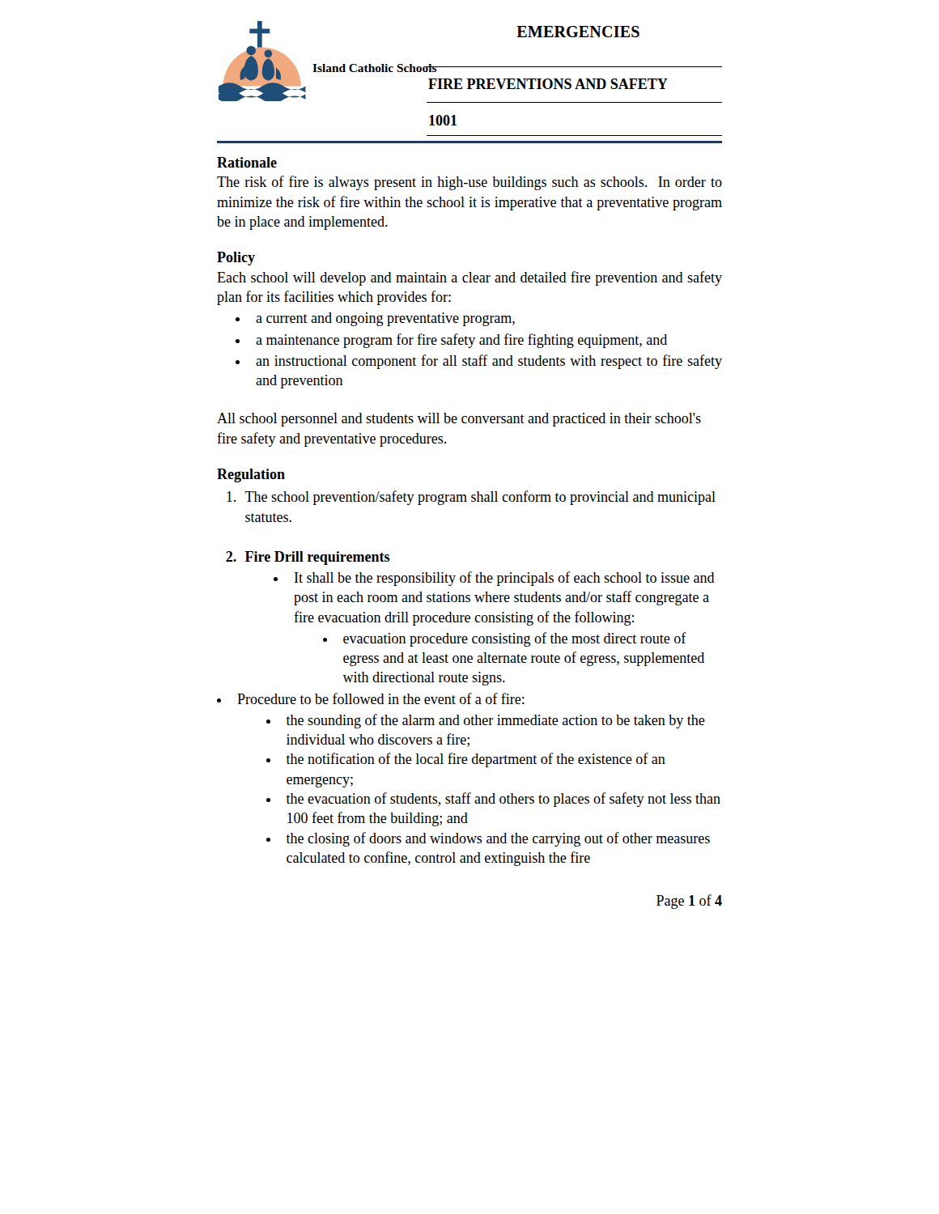Island Catholic Schools logo
Island Catholic Schools
EMERGENCIES
FIRE PREVENTIONS AND SAFETY
1001
Rationale
The risk of fire is always present in high-use buildings such as schools. In order to minimize the risk of fire within the school it is imperative that a preventative program be in place and implemented.
Policy
Each school will develop and maintain a clear and detailed fire prevention and safety plan for its facilities which provides for:
a current and ongoing preventative program,
a maintenance program for fire safety and fire fighting equipment, and
an instructional component for all staff and students with respect to fire safety and prevention
All school personnel and students will be conversant and practiced in their school's fire safety and preventative procedures.
Regulation
The school prevention/safety program shall conform to provincial and municipal statutes.
Fire Drill requirements
It shall be the responsibility of the principals of each school to issue and post in each room and stations where students and/or staff congregate a fire evacuation drill procedure consisting of the following:
evacuation procedure consisting of the most direct route of egress and at least one alternate route of egress, supplemented with directional route signs.
Procedure to be followed in the event of a of fire:
the sounding of the alarm and other immediate action to be taken by the individual who discovers a fire;
the notification of the local fire department of the existence of an emergency;
the evacuation of students, staff and others to places of safety not less than 100 feet from the building; and
the closing of doors and windows and the carrying out of other measures calculated to confine, control and extinguish the fire
Page 1 of 4